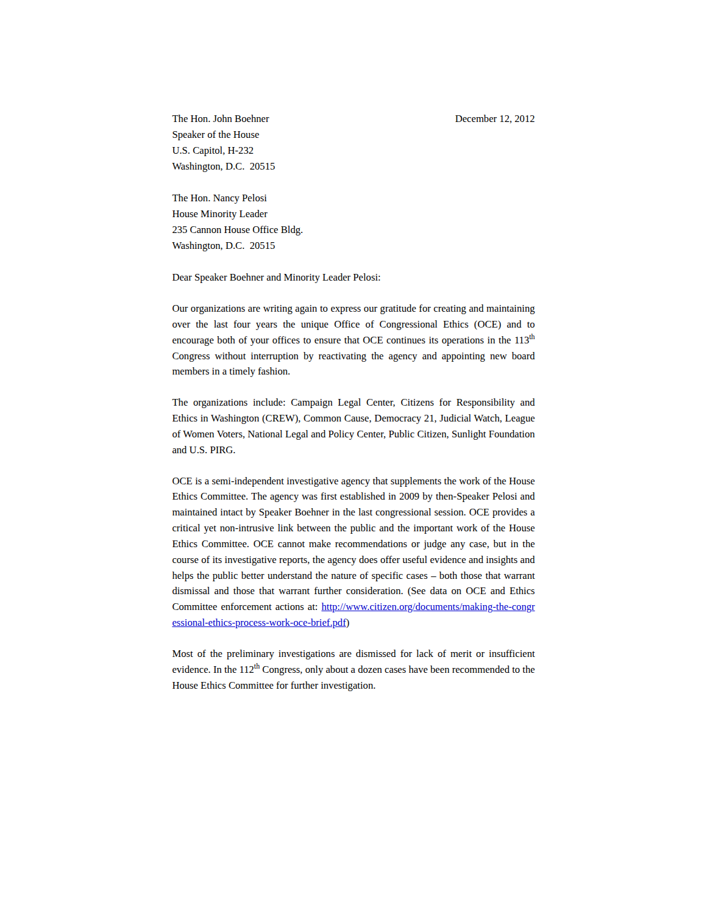December 12, 2012
The Hon. John Boehner
Speaker of the House
U.S. Capitol, H-232
Washington, D.C. 20515
The Hon. Nancy Pelosi
House Minority Leader
235 Cannon House Office Bldg.
Washington, D.C. 20515
Dear Speaker Boehner and Minority Leader Pelosi:
Our organizations are writing again to express our gratitude for creating and maintaining over the last four years the unique Office of Congressional Ethics (OCE) and to encourage both of your offices to ensure that OCE continues its operations in the 113th Congress without interruption by reactivating the agency and appointing new board members in a timely fashion.
The organizations include: Campaign Legal Center, Citizens for Responsibility and Ethics in Washington (CREW), Common Cause, Democracy 21, Judicial Watch, League of Women Voters, National Legal and Policy Center, Public Citizen, Sunlight Foundation and U.S. PIRG.
OCE is a semi-independent investigative agency that supplements the work of the House Ethics Committee. The agency was first established in 2009 by then-Speaker Pelosi and maintained intact by Speaker Boehner in the last congressional session. OCE provides a critical yet non-intrusive link between the public and the important work of the House Ethics Committee. OCE cannot make recommendations or judge any case, but in the course of its investigative reports, the agency does offer useful evidence and insights and helps the public better understand the nature of specific cases – both those that warrant dismissal and those that warrant further consideration. (See data on OCE and Ethics Committee enforcement actions at: http://www.citizen.org/documents/making-the-congressional-ethics-process-work-oce-brief.pdf)
Most of the preliminary investigations are dismissed for lack of merit or insufficient evidence. In the 112th Congress, only about a dozen cases have been recommended to the House Ethics Committee for further investigation.